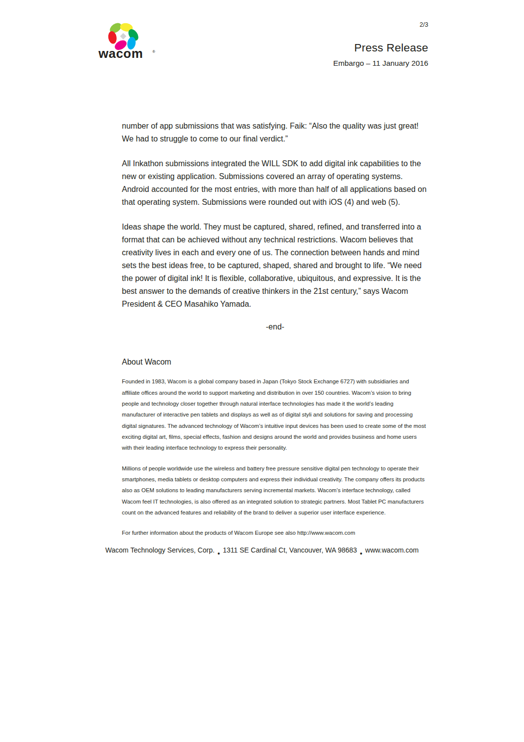wacom ®
2/3
Press Release
Embargo – 11 January 2016
number of app submissions that was satisfying. Faik: “Also the quality was just great! We had to struggle to come to our final verdict.”
All Inkathon submissions integrated the WILL SDK to add digital ink capabilities to the new or existing application. Submissions covered an array of operating systems. Android accounted for the most entries, with more than half of all applications based on that operating system. Submissions were rounded out with iOS (4) and web (5).
Ideas shape the world. They must be captured, shared, refined, and transferred into a format that can be achieved without any technical restrictions. Wacom believes that creativity lives in each and every one of us. The connection between hands and mind sets the best ideas free, to be captured, shaped, shared and brought to life. “We need the power of digital ink! It is flexible, collaborative, ubiquitous, and expressive. It is the best answer to the demands of creative thinkers in the 21st century,” says Wacom President & CEO Masahiko Yamada.
-end-
About Wacom
Founded in 1983, Wacom is a global company based in Japan (Tokyo Stock Exchange 6727) with subsidiaries and affiliate offices around the world to support marketing and distribution in over 150 countries. Wacom’s vision to bring people and technology closer together through natural interface technologies has made it the world’s leading manufacturer of interactive pen tablets and displays as well as of digital styli and solutions for saving and processing digital signatures. The advanced technology of Wacom’s intuitive input devices has been used to create some of the most exciting digital art, films, special effects, fashion and designs around the world and provides business and home users with their leading interface technology to express their personality.
Millions of people worldwide use the wireless and battery free pressure sensitive digital pen technology to operate their smartphones, media tablets or desktop computers and express their individual creativity. The company offers its products also as OEM solutions to leading manufacturers serving incremental markets. Wacom’s interface technology, called Wacom feel IT technologies, is also offered as an integrated solution to strategic partners. Most Tablet PC manufacturers count on the advanced features and reliability of the brand to deliver a superior user interface experience.
For further information about the products of Wacom Europe see also http://www.wacom.com
Wacom Technology Services, Corp. • 1311 SE Cardinal Ct, Vancouver, WA 98683 • www.wacom.com